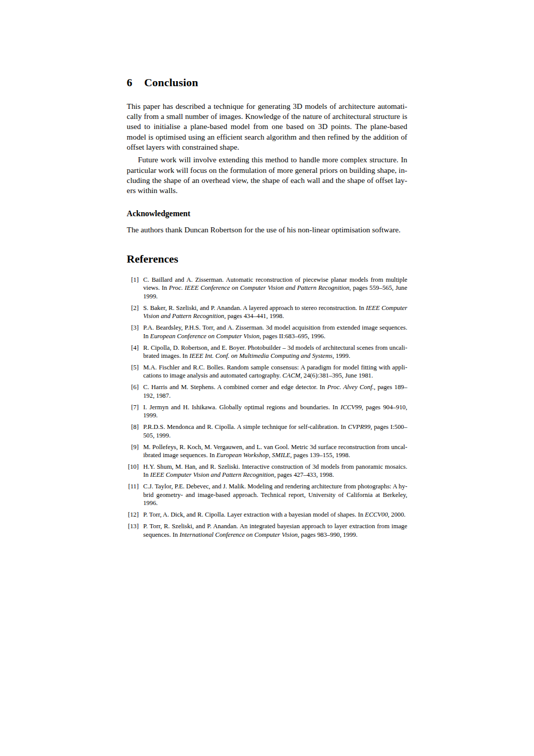6 Conclusion
This paper has described a technique for generating 3D models of architecture automatically from a small number of images. Knowledge of the nature of architectural structure is used to initialise a plane-based model from one based on 3D points. The plane-based model is optimised using an efficient search algorithm and then refined by the addition of offset layers with constrained shape.
Future work will involve extending this method to handle more complex structure. In particular work will focus on the formulation of more general priors on building shape, including the shape of an overhead view, the shape of each wall and the shape of offset layers within walls.
Acknowledgement
The authors thank Duncan Robertson for the use of his non-linear optimisation software.
References
[1] C. Baillard and A. Zisserman. Automatic reconstruction of piecewise planar models from multiple views. In Proc. IEEE Conference on Computer Vision and Pattern Recognition, pages 559–565, June 1999.
[2] S. Baker, R. Szeliski, and P. Anandan. A layered approach to stereo reconstruction. In IEEE Computer Vision and Pattern Recognition, pages 434–441, 1998.
[3] P.A. Beardsley, P.H.S. Torr, and A. Zisserman. 3d model acquisition from extended image sequences. In European Conference on Computer Vision, pages II:683–695, 1996.
[4] R. Cipolla, D. Robertson, and E. Boyer. Photobuilder – 3d models of architectural scenes from uncalibrated images. In IEEE Int. Conf. on Multimedia Computing and Systems, 1999.
[5] M.A. Fischler and R.C. Bolles. Random sample consensus: A paradigm for model fitting with applications to image analysis and automated cartography. CACM, 24(6):381–395, June 1981.
[6] C. Harris and M. Stephens. A combined corner and edge detector. In Proc. Alvey Conf., pages 189–192, 1987.
[7] I. Jermyn and H. Ishikawa. Globally optimal regions and boundaries. In ICCV99, pages 904–910, 1999.
[8] P.R.D.S. Mendonca and R. Cipolla. A simple technique for self-calibration. In CVPR99, pages I:500–505, 1999.
[9] M. Pollefeys, R. Koch, M. Vergauwen, and L. van Gool. Metric 3d surface reconstruction from uncalibrated image sequences. In European Workshop, SMILE, pages 139–155, 1998.
[10] H.Y. Shum, M. Han, and R. Szeliski. Interactive construction of 3d models from panoramic mosaics. In IEEE Computer Vision and Pattern Recognition, pages 427–433, 1998.
[11] C.J. Taylor, P.E. Debevec, and J. Malik. Modeling and rendering architecture from photographs: A hybrid geometry- and image-based approach. Technical report, University of California at Berkeley, 1996.
[12] P. Torr, A. Dick, and R. Cipolla. Layer extraction with a bayesian model of shapes. In ECCV00, 2000.
[13] P. Torr, R. Szeliski, and P. Anandan. An integrated bayesian approach to layer extraction from image sequences. In International Conference on Computer Vision, pages 983–990, 1999.